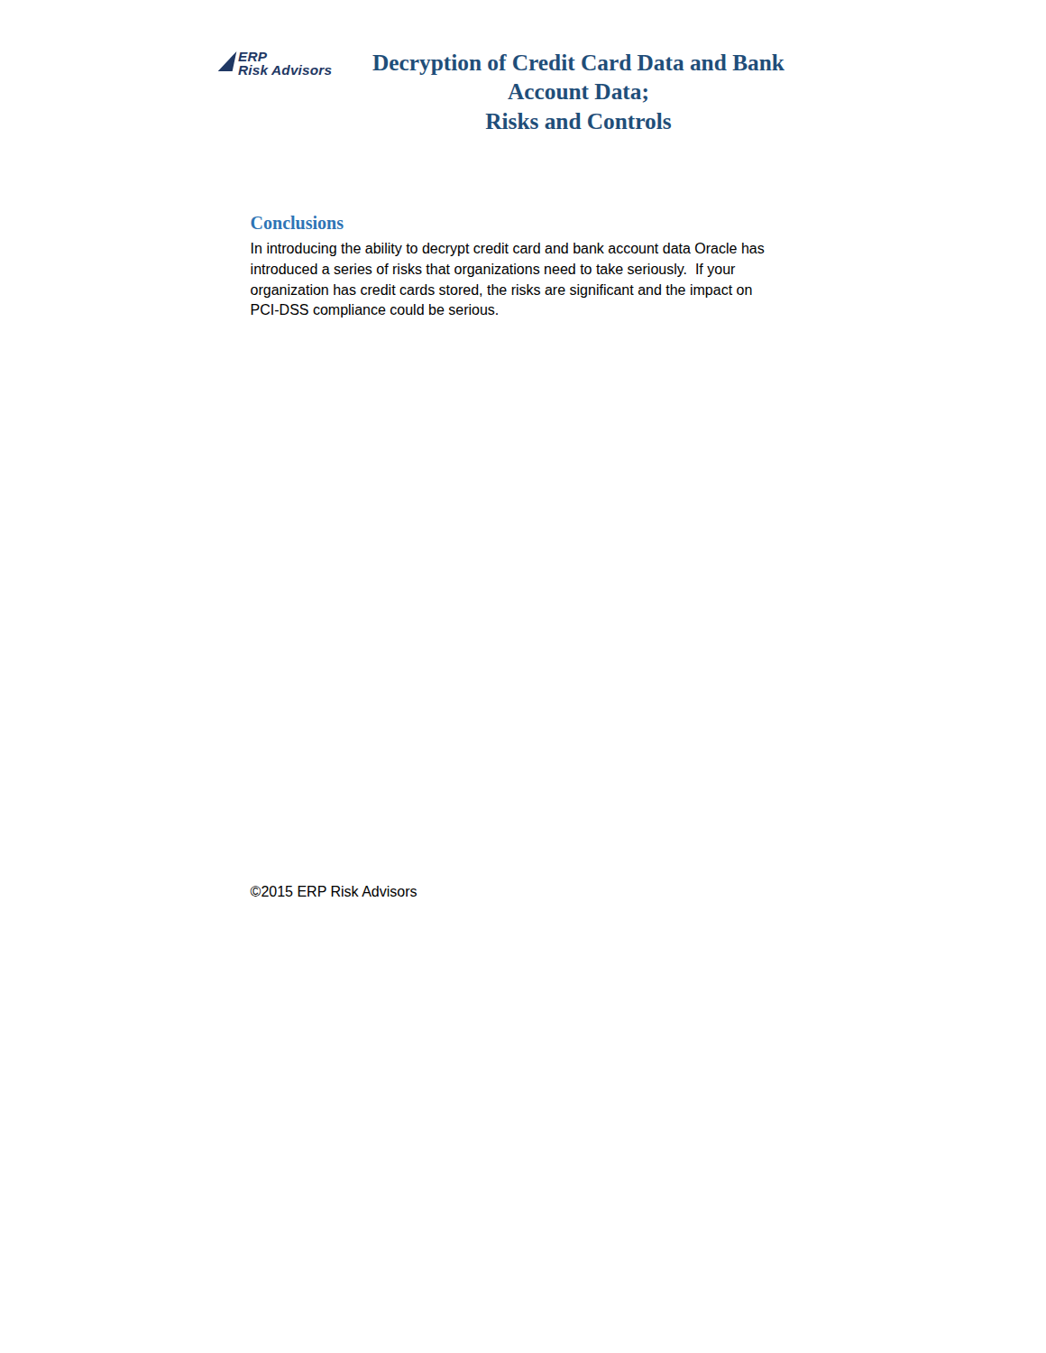ERP Risk Advisors
Decryption of Credit Card Data and Bank Account Data;
Risks and Controls
Conclusions
In introducing the ability to decrypt credit card and bank account data Oracle has introduced a series of risks that organizations need to take seriously. If your organization has credit cards stored, the risks are significant and the impact on PCI-DSS compliance could be serious.
©2015 ERP Risk Advisors